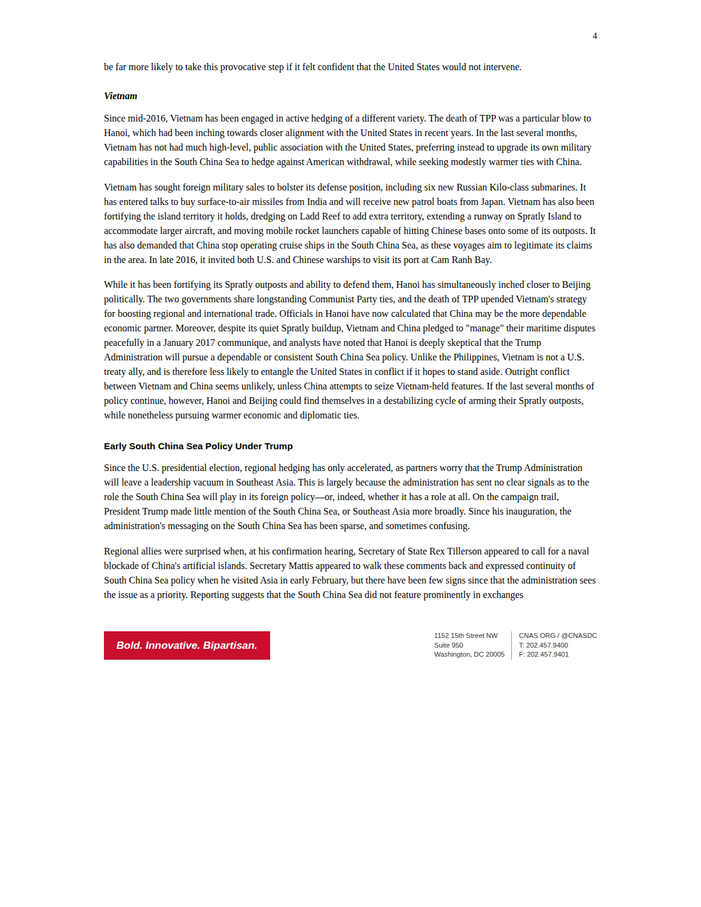4
be far more likely to take this provocative step if it felt confident that the United States would not intervene.
Vietnam
Since mid-2016, Vietnam has been engaged in active hedging of a different variety. The death of TPP was a particular blow to Hanoi, which had been inching towards closer alignment with the United States in recent years. In the last several months, Vietnam has not had much high-level, public association with the United States, preferring instead to upgrade its own military capabilities in the South China Sea to hedge against American withdrawal, while seeking modestly warmer ties with China.
Vietnam has sought foreign military sales to bolster its defense position, including six new Russian Kilo-class submarines. It has entered talks to buy surface-to-air missiles from India and will receive new patrol boats from Japan. Vietnam has also been fortifying the island territory it holds, dredging on Ladd Reef to add extra territory, extending a runway on Spratly Island to accommodate larger aircraft, and moving mobile rocket launchers capable of hitting Chinese bases onto some of its outposts. It has also demanded that China stop operating cruise ships in the South China Sea, as these voyages aim to legitimate its claims in the area. In late 2016, it invited both U.S. and Chinese warships to visit its port at Cam Ranh Bay.
While it has been fortifying its Spratly outposts and ability to defend them, Hanoi has simultaneously inched closer to Beijing politically. The two governments share longstanding Communist Party ties, and the death of TPP upended Vietnam's strategy for boosting regional and international trade. Officials in Hanoi have now calculated that China may be the more dependable economic partner. Moreover, despite its quiet Spratly buildup, Vietnam and China pledged to "manage" their maritime disputes peacefully in a January 2017 communique, and analysts have noted that Hanoi is deeply skeptical that the Trump Administration will pursue a dependable or consistent South China Sea policy. Unlike the Philippines, Vietnam is not a U.S. treaty ally, and is therefore less likely to entangle the United States in conflict if it hopes to stand aside. Outright conflict between Vietnam and China seems unlikely, unless China attempts to seize Vietnam-held features. If the last several months of policy continue, however, Hanoi and Beijing could find themselves in a destabilizing cycle of arming their Spratly outposts, while nonetheless pursuing warmer economic and diplomatic ties.
Early South China Sea Policy Under Trump
Since the U.S. presidential election, regional hedging has only accelerated, as partners worry that the Trump Administration will leave a leadership vacuum in Southeast Asia. This is largely because the administration has sent no clear signals as to the role the South China Sea will play in its foreign policy—or, indeed, whether it has a role at all. On the campaign trail, President Trump made little mention of the South China Sea, or Southeast Asia more broadly. Since his inauguration, the administration's messaging on the South China Sea has been sparse, and sometimes confusing.
Regional allies were surprised when, at his confirmation hearing, Secretary of State Rex Tillerson appeared to call for a naval blockade of China's artificial islands. Secretary Mattis appeared to walk these comments back and expressed continuity of South China Sea policy when he visited Asia in early February, but there have been few signs since that the administration sees the issue as a priority. Reporting suggests that the South China Sea did not feature prominently in exchanges
Bold. Innovative. Bipartisan.
1152 15th Street NW
Suite 950
Washington, DC 20005
CNAS.ORG / @CNASDC
T: 202.457.9400
F: 202.457.9401